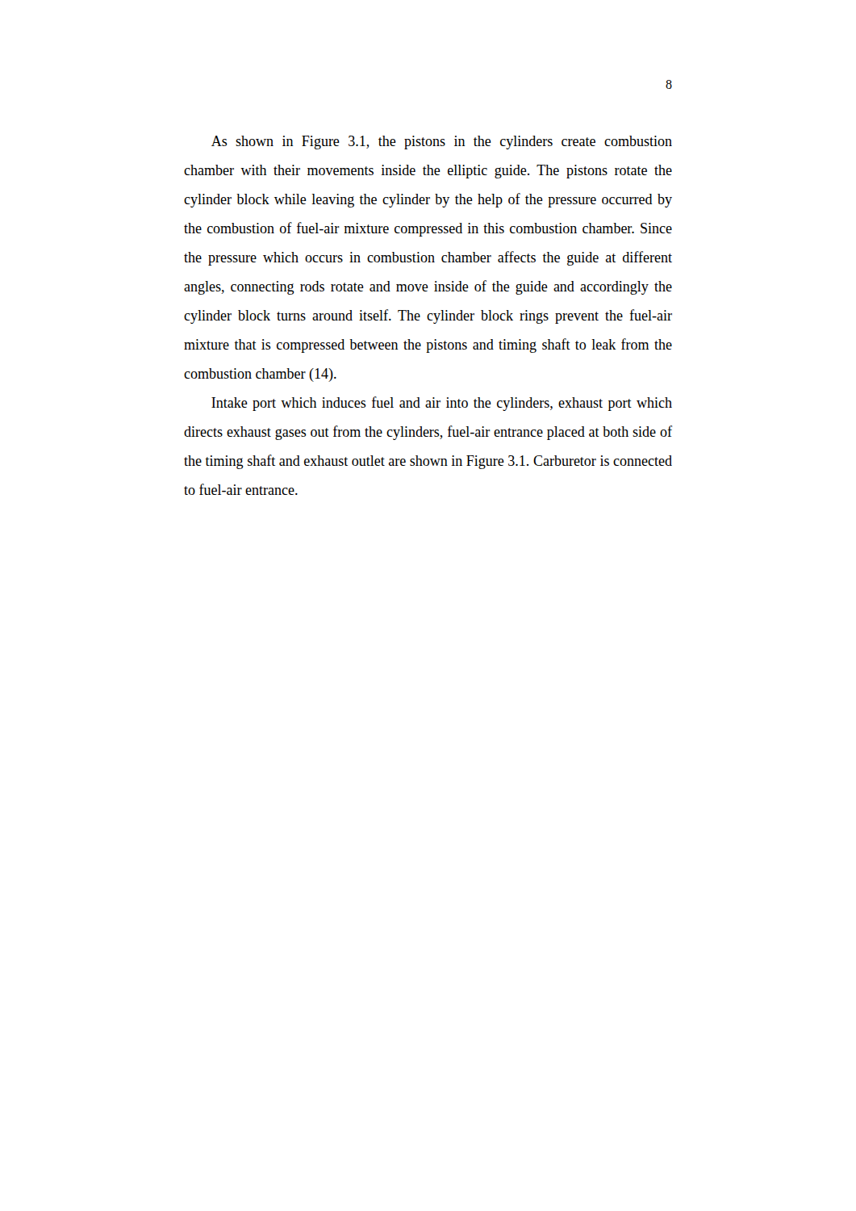8
As shown in Figure 3.1, the pistons in the cylinders create combustion chamber with their movements inside the elliptic guide. The pistons rotate the cylinder block while leaving the cylinder by the help of the pressure occurred by the combustion of fuel-air mixture compressed in this combustion chamber. Since the pressure which occurs in combustion chamber affects the guide at different angles, connecting rods rotate and move inside of the guide and accordingly the cylinder block turns around itself. The cylinder block rings prevent the fuel-air mixture that is compressed between the pistons and timing shaft to leak from the combustion chamber (14).
Intake port which induces fuel and air into the cylinders, exhaust port which directs exhaust gases out from the cylinders, fuel-air entrance placed at both side of the timing shaft and exhaust outlet are shown in Figure 3.1. Carburetor is connected to fuel-air entrance.